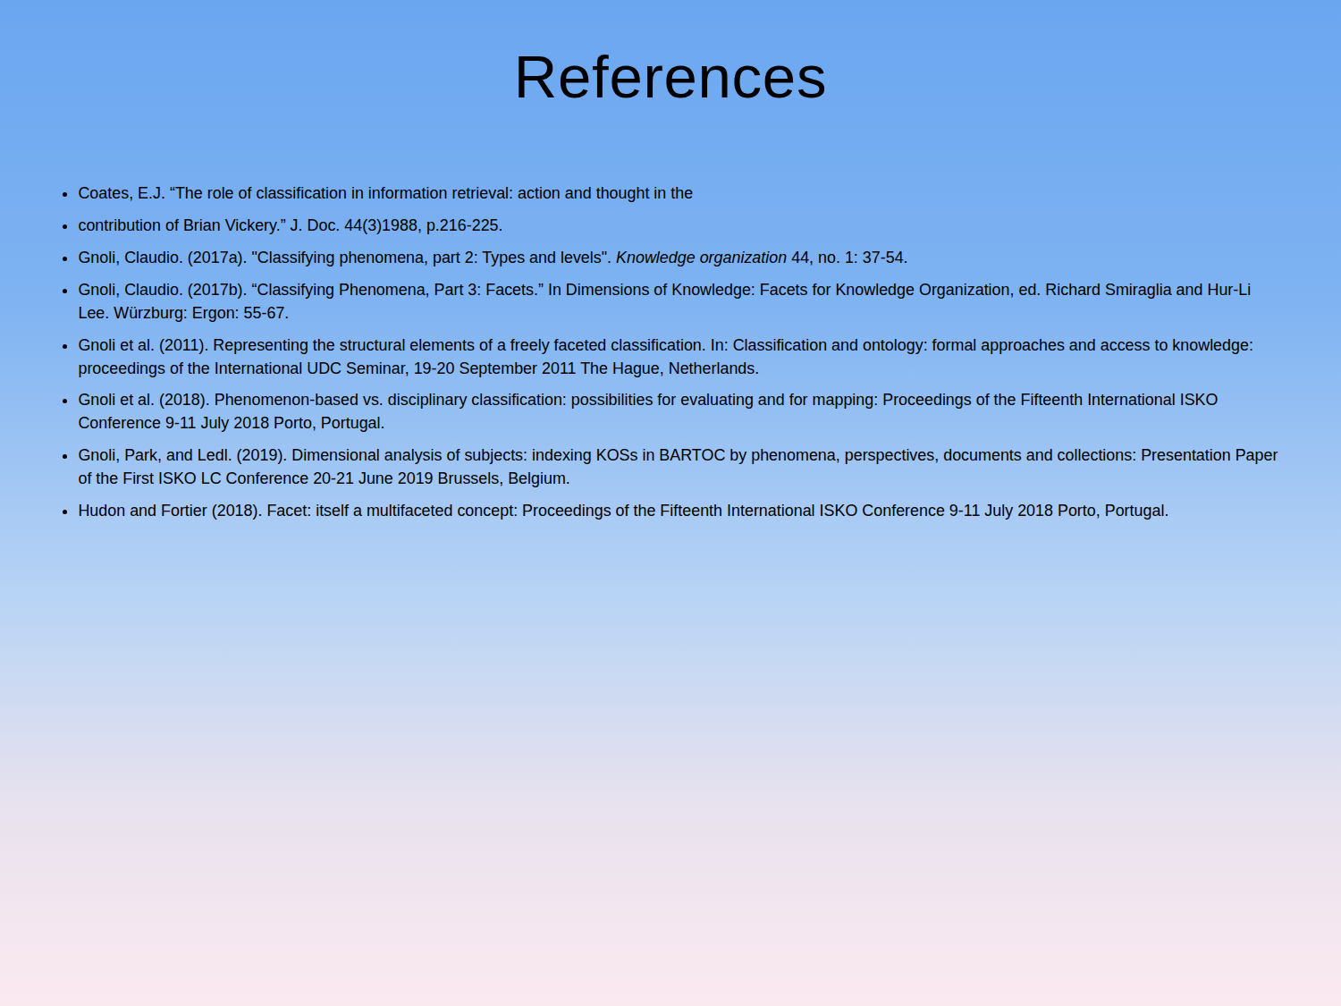References
Coates, E.J. “The role of classification in information retrieval: action and thought in the
contribution of Brian Vickery.” J. Doc. 44(3)1988, p.216-225.
Gnoli, Claudio. (2017a). "Classifying phenomena, part 2: Types and levels". Knowledge organization 44, no. 1: 37-54.
Gnoli, Claudio. (2017b). “Classifying Phenomena, Part 3: Facets.” In Dimensions of Knowledge: Facets for Knowledge Organization, ed. Richard Smiraglia and Hur-Li Lee. Würzburg: Ergon: 55-67.
Gnoli et al. (2011). Representing the structural elements of a freely faceted classification. In: Classification and ontology: formal approaches and access to knowledge: proceedings of the International UDC Seminar, 19-20 September 2011 The Hague, Netherlands.
Gnoli et al. (2018). Phenomenon-based vs. disciplinary classification: possibilities for evaluating and for mapping: Proceedings of the Fifteenth International ISKO Conference 9-11 July 2018 Porto, Portugal.
Gnoli, Park, and Ledl. (2019). Dimensional analysis of subjects: indexing KOSs in BARTOC by phenomena, perspectives, documents and collections: Presentation Paper of the First ISKO LC Conference 20-21 June 2019 Brussels, Belgium.
Hudon and Fortier (2018). Facet: itself a multifaceted concept: Proceedings of the Fifteenth International ISKO Conference 9-11 July 2018 Porto, Portugal.